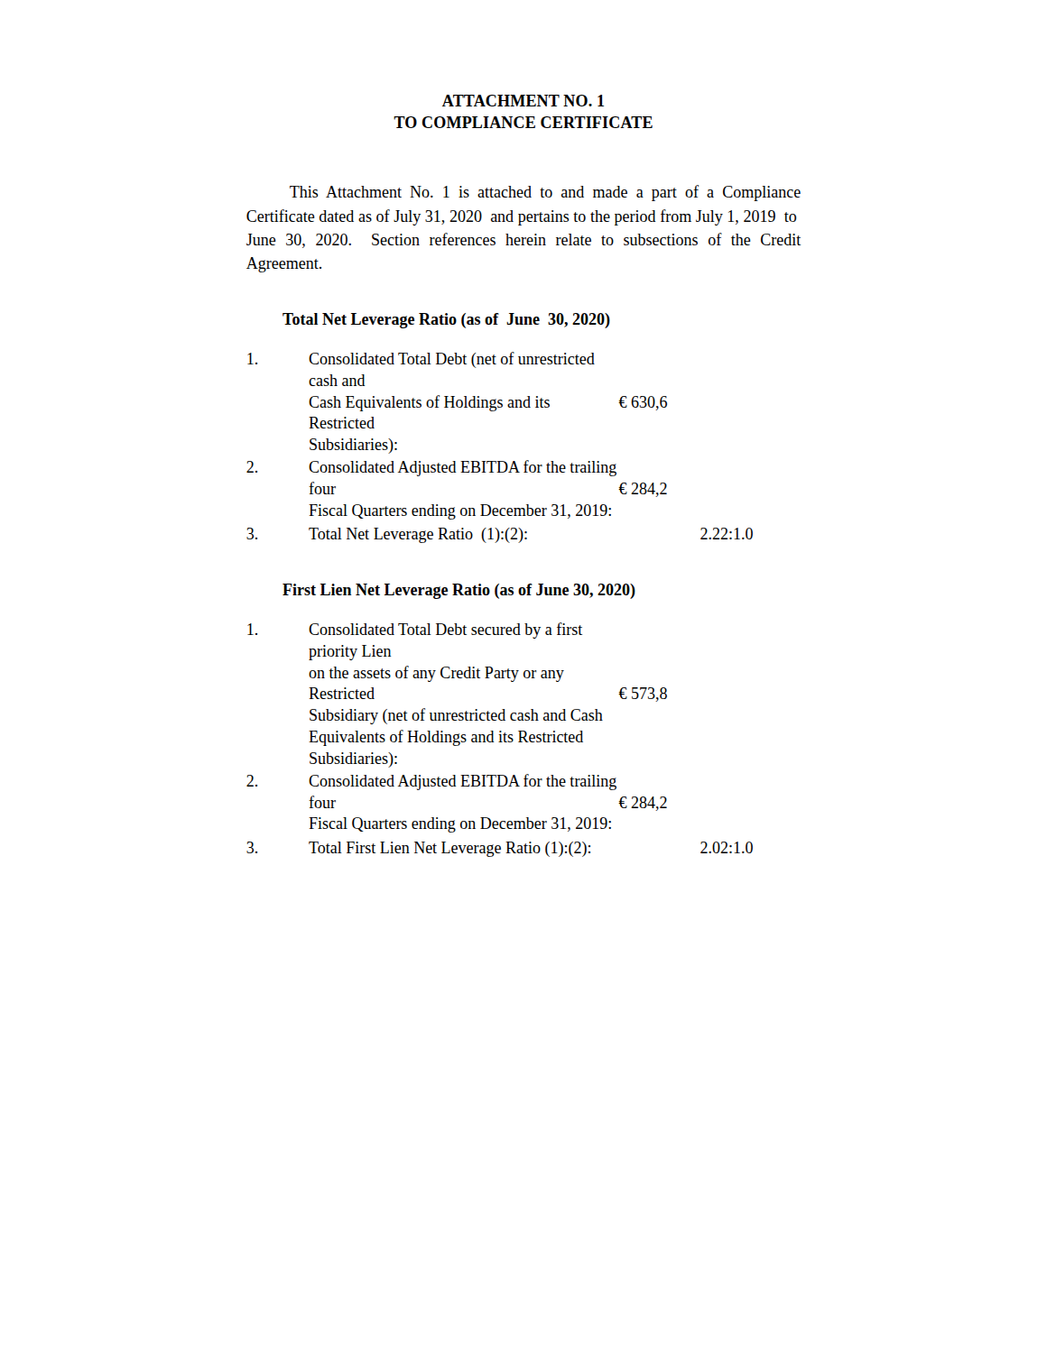ATTACHMENT NO. 1TO COMPLIANCE CERTIFICATE
This Attachment No. 1 is attached to and made a part of a Compliance Certificate dated as of July 31, 2020 and pertains to the period from July 1, 2019 to June 30, 2020. Section references herein relate to subsections of the Credit Agreement.
Total Net Leverage Ratio (as of June 30, 2020)
| 1. | Consolidated Total Debt (net of unrestricted cash and Cash Equivalents of Holdings and its Restricted Subsidiaries): | € 630,6 |
| 2. | Consolidated Adjusted EBITDA for the trailing four Fiscal Quarters ending on December 31, 2019: | € 284,2 |
| 3. | Total Net Leverage Ratio (1):(2): | 2.22:1.0 |
First Lien Net Leverage Ratio (as of June 30, 2020)
| 1. | Consolidated Total Debt secured by a first priority Lien on the assets of any Credit Party or any Restricted Subsidiary (net of unrestricted cash and Cash Equivalents of Holdings and its Restricted Subsidiaries): | € 573,8 |
| 2. | Consolidated Adjusted EBITDA for the trailing four Fiscal Quarters ending on December 31, 2019: | € 284,2 |
| 3. | Total First Lien Net Leverage Ratio (1):(2): | 2.02:1.0 |